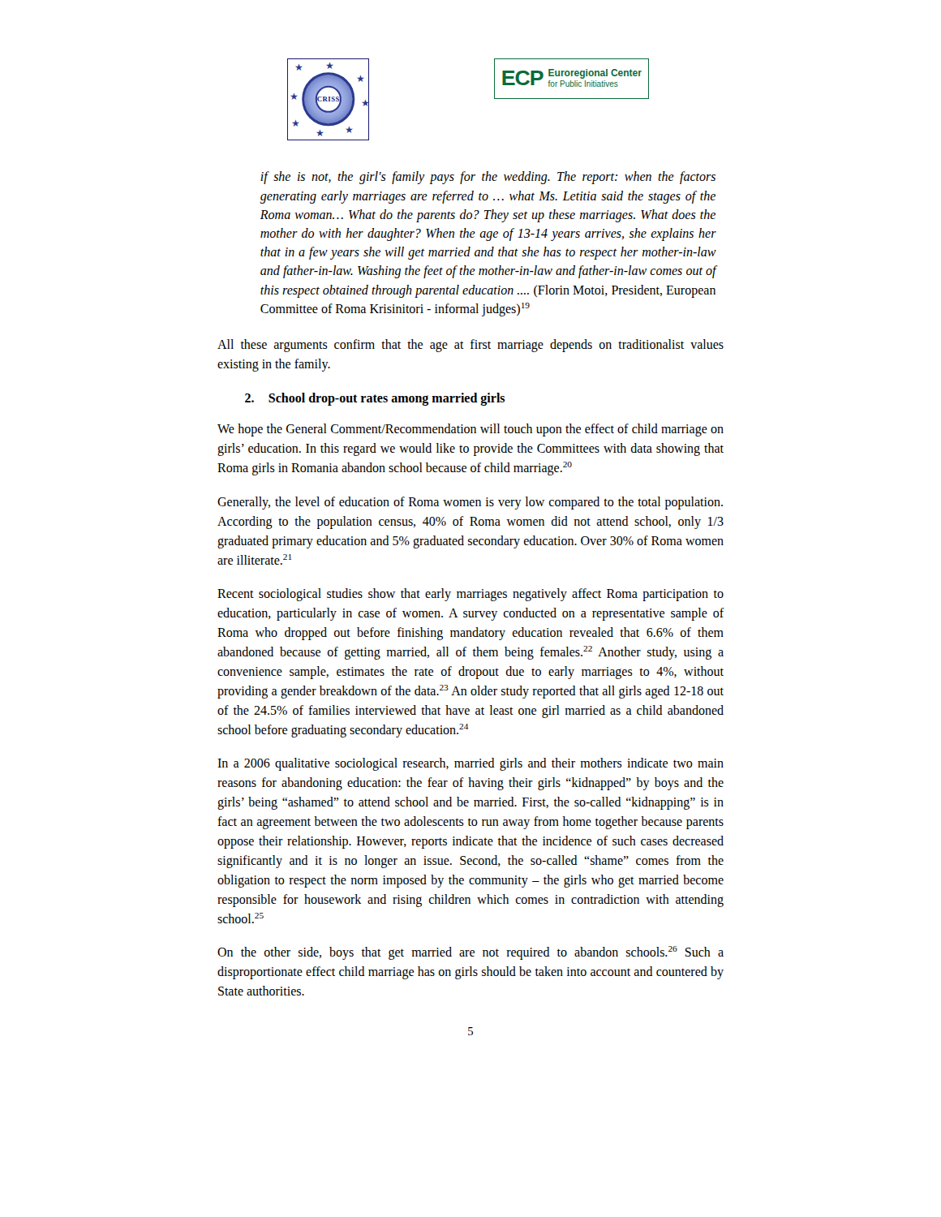★ ★ ★ ★ ★ ★ ★ ★
CRISS
ECP
Euroregional Center for Public Initiatives
if she is not, the girl's family pays for the wedding. The report: when the factors generating early marriages are referred to … what Ms. Letitia said the stages of the Roma woman… What do the parents do? They set up these marriages. What does the mother do with her daughter? When the age of 13-14 years arrives, she explains her that in a few years she will get married and that she has to respect her mother-in-law and father-in-law. Washing the feet of the mother-in-law and father-in-law comes out of this respect obtained through parental education .... (Florin Motoi, President, European Committee of Roma Krisinitori - informal judges)19
All these arguments confirm that the age at first marriage depends on traditionalist values existing in the family.
2. School drop-out rates among married girls
We hope the General Comment/Recommendation will touch upon the effect of child marriage on girls’ education. In this regard we would like to provide the Committees with data showing that Roma girls in Romania abandon school because of child marriage.20
Generally, the level of education of Roma women is very low compared to the total population. According to the population census, 40% of Roma women did not attend school, only 1/3 graduated primary education and 5% graduated secondary education. Over 30% of Roma women are illiterate.21
Recent sociological studies show that early marriages negatively affect Roma participation to education, particularly in case of women. A survey conducted on a representative sample of Roma who dropped out before finishing mandatory education revealed that 6.6% of them abandoned because of getting married, all of them being females.22 Another study, using a convenience sample, estimates the rate of dropout due to early marriages to 4%, without providing a gender breakdown of the data.23 An older study reported that all girls aged 12-18 out of the 24.5% of families interviewed that have at least one girl married as a child abandoned school before graduating secondary education.24
In a 2006 qualitative sociological research, married girls and their mothers indicate two main reasons for abandoning education: the fear of having their girls “kidnapped” by boys and the girls’ being “ashamed” to attend school and be married. First, the so-called “kidnapping” is in fact an agreement between the two adolescents to run away from home together because parents oppose their relationship. However, reports indicate that the incidence of such cases decreased significantly and it is no longer an issue. Second, the so-called “shame” comes from the obligation to respect the norm imposed by the community – the girls who get married become responsible for housework and rising children which comes in contradiction with attending school.25
On the other side, boys that get married are not required to abandon schools.26 Such a disproportionate effect child marriage has on girls should be taken into account and countered by State authorities.
5